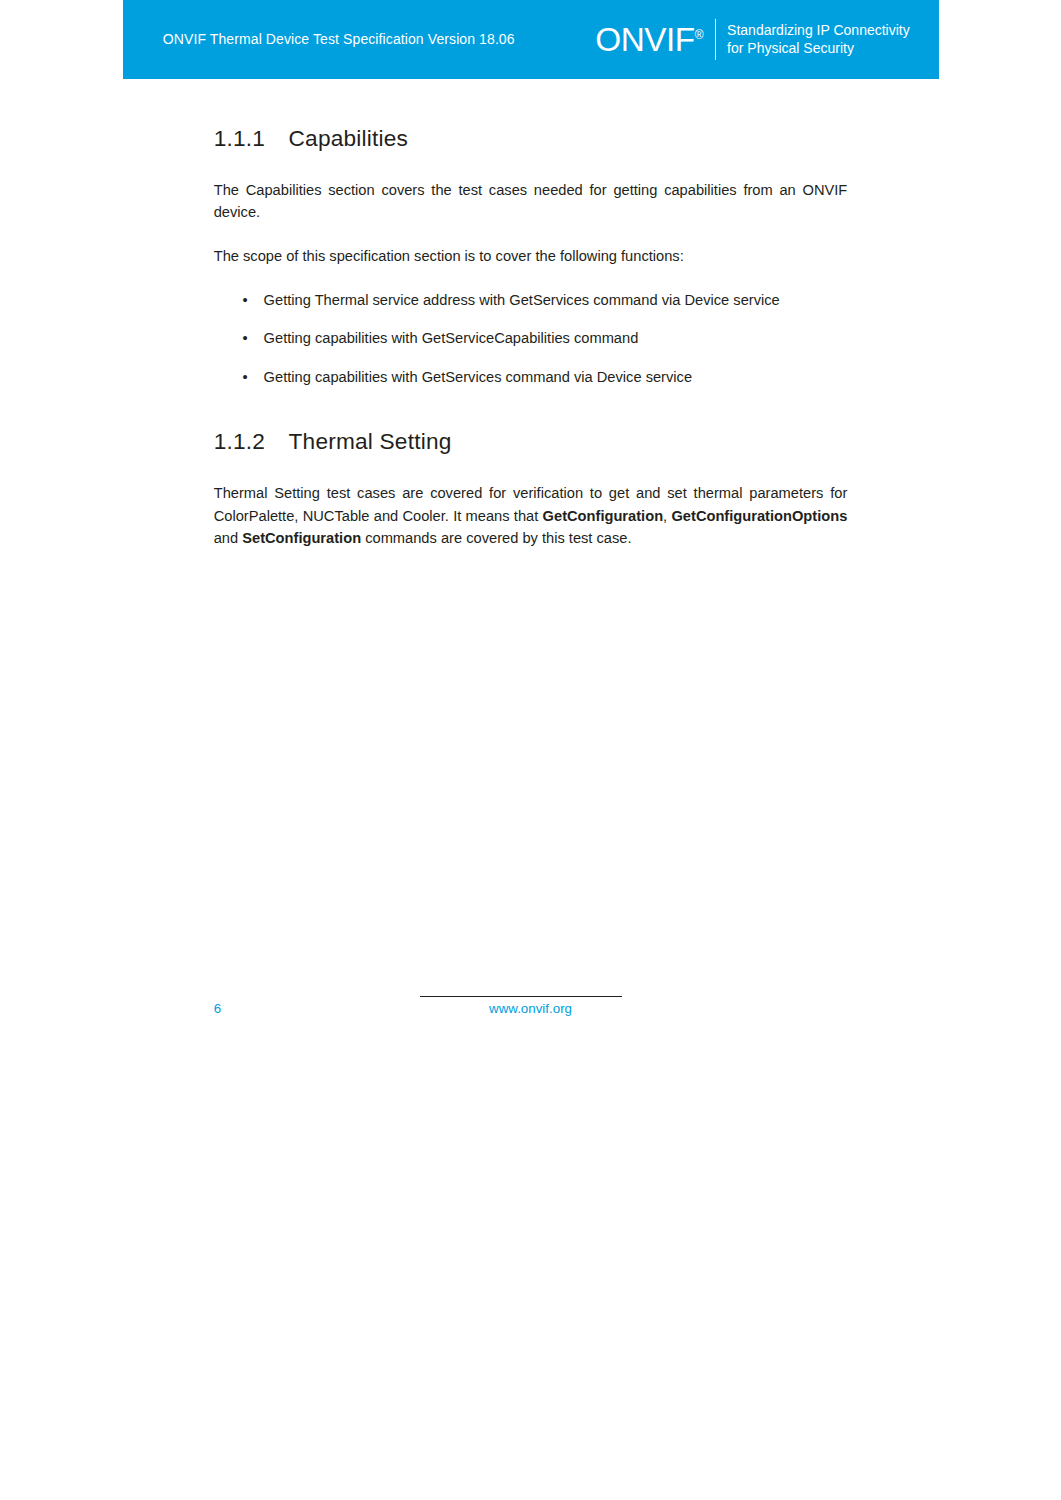ONVIF Thermal Device Test Specification Version 18.06
ONVIF® Standardizing IP Connectivity
for Physical Security
1.1.1 Capabilities
The Capabilities section covers the test cases needed for getting capabilities from an ONVIF device.
The scope of this specification section is to cover the following functions:
Getting Thermal service address with GetServices command via Device service
Getting capabilities with GetServiceCapabilities command
Getting capabilities with GetServices command via Device service
1.1.2 Thermal Setting
Thermal Setting test cases are covered for verification to get and set thermal parameters for ColorPalette, NUCTable and Cooler. It means that GetConfiguration, GetConfigurationOptions and SetConfiguration commands are covered by this test case.
6 www.onvif.org